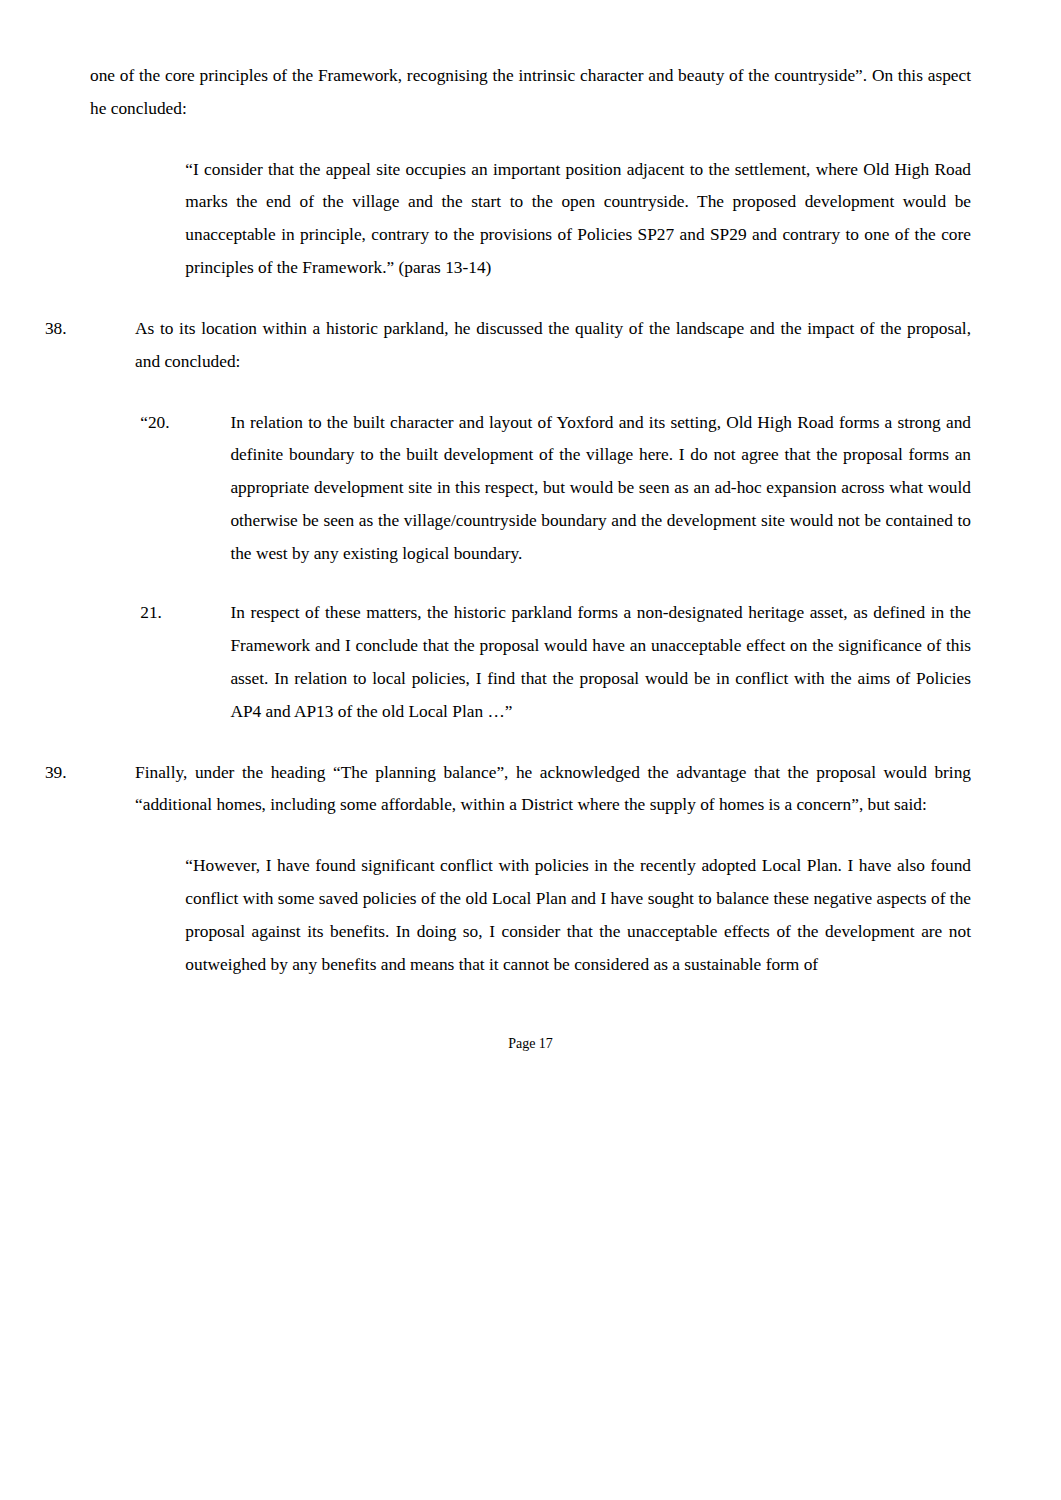one of the core principles of the Framework, recognising the intrinsic character and beauty of the countryside”. On this aspect he concluded:
“I consider that the appeal site occupies an important position adjacent to the settlement, where Old High Road marks the end of the village and the start to the open countryside. The proposed development would be unacceptable in principle, contrary to the provisions of Policies SP27 and SP29 and contrary to one of the core principles of the Framework.” (paras 13-14)
38. As to its location within a historic parkland, he discussed the quality of the landscape and the impact of the proposal, and concluded:
“20. In relation to the built character and layout of Yoxford and its setting, Old High Road forms a strong and definite boundary to the built development of the village here. I do not agree that the proposal forms an appropriate development site in this respect, but would be seen as an ad-hoc expansion across what would otherwise be seen as the village/countryside boundary and the development site would not be contained to the west by any existing logical boundary.
21. In respect of these matters, the historic parkland forms a non-designated heritage asset, as defined in the Framework and I conclude that the proposal would have an unacceptable effect on the significance of this asset. In relation to local policies, I find that the proposal would be in conflict with the aims of Policies AP4 and AP13 of the old Local Plan …”
39. Finally, under the heading “The planning balance”, he acknowledged the advantage that the proposal would bring “additional homes, including some affordable, within a District where the supply of homes is a concern”, but said:
“However, I have found significant conflict with policies in the recently adopted Local Plan. I have also found conflict with some saved policies of the old Local Plan and I have sought to balance these negative aspects of the proposal against its benefits. In doing so, I consider that the unacceptable effects of the development are not outweighed by any benefits and means that it cannot be considered as a sustainable form of
Page 17